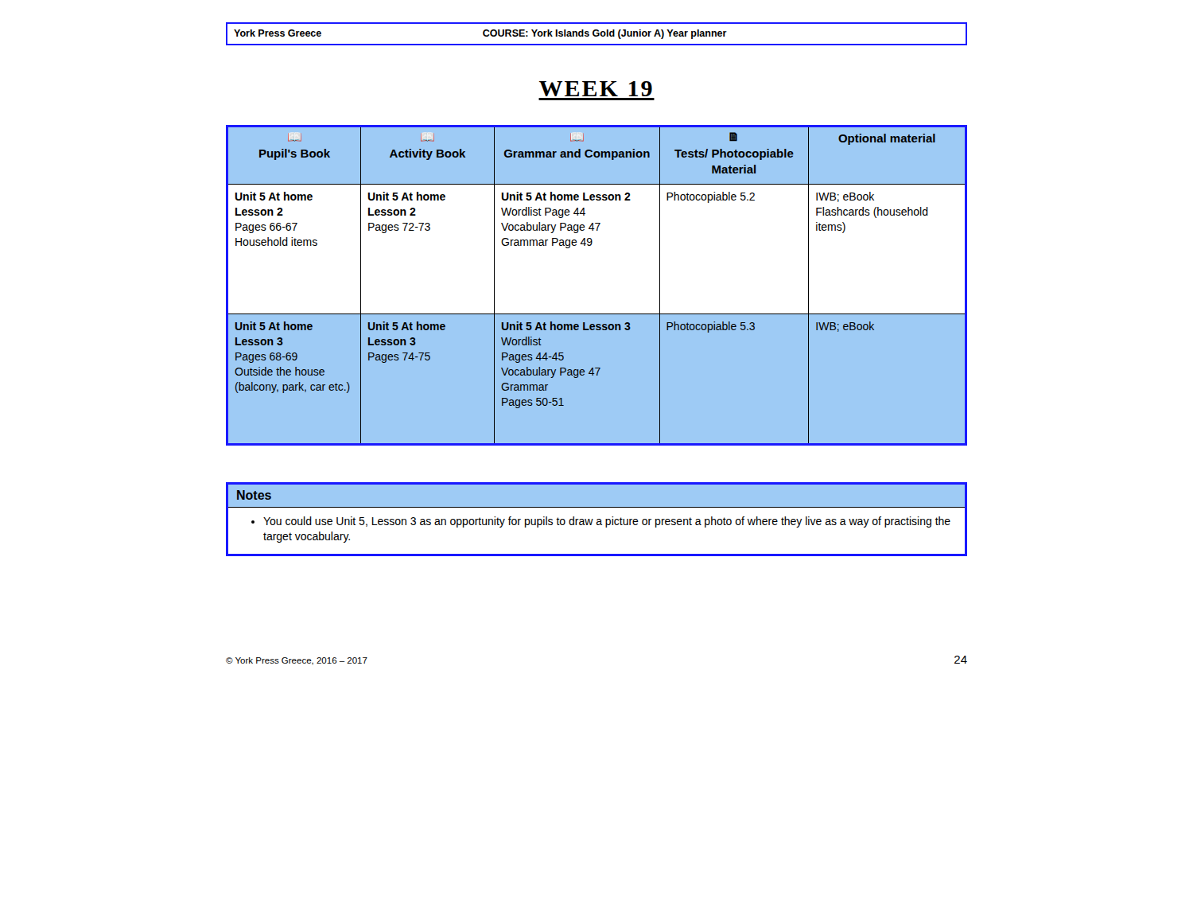York Press Greece COURSE: York Islands Gold (Junior A) Year planner
WEEK 19
| 📖 Pupil's Book | 📖 Activity Book | 📖 Grammar and Companion | 🗎 Tests/ Photocopiable Material | Optional material |
| --- | --- | --- | --- | --- |
| Unit 5 At home Lesson 2 Pages 66-67 Household items | Unit 5 At home Lesson 2 Pages 72-73 | Unit 5 At home Lesson 2 Wordlist Page 44 Vocabulary Page 47 Grammar Page 49 | Photocopiable 5.2 | IWB; eBook Flashcards (household items) |
| Unit 5 At home Lesson 3 Pages 68-69 Outside the house (balcony, park, car etc.) | Unit 5 At home Lesson 3 Pages 74-75 | Unit 5 At home Lesson 3 Wordlist Pages 44-45 Vocabulary Page 47 Grammar Pages 50-51 | Photocopiable 5.3 | IWB; eBook |
Notes
You could use Unit 5, Lesson 3 as an opportunity for pupils to draw a picture or present a photo of where they live as a way of practising the target vocabulary.
© York Press Greece, 2016 – 2017
24